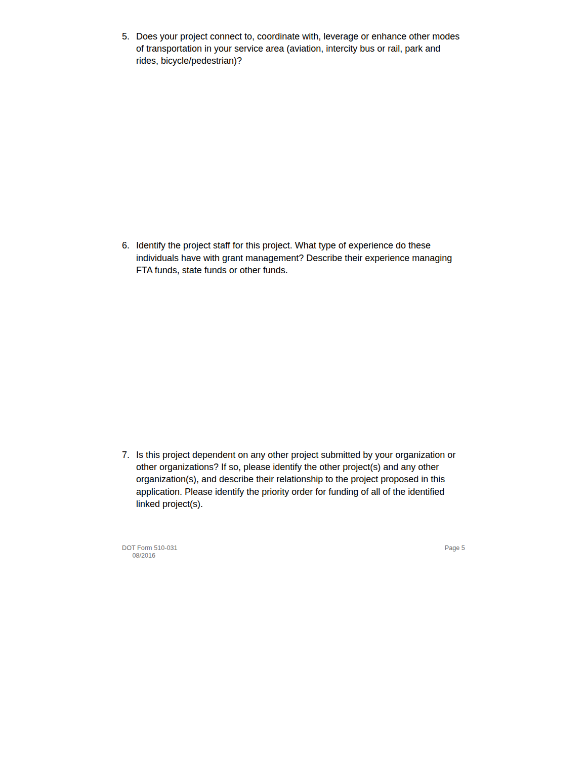5. Does your project connect to, coordinate with, leverage or enhance other modes of transportation in your service area (aviation, intercity bus or rail, park and rides, bicycle/pedestrian)?
6. Identify the project staff for this project. What type of experience do these individuals have with grant management? Describe their experience managing FTA funds, state funds or other funds.
7. Is this project dependent on any other project submitted by your organization or other organizations? If so, please identify the other project(s) and any other organization(s), and describe their relationship to the project proposed in this application. Please identify the priority order for funding of all of the identified linked project(s).
DOT Form 510-031 08/2016
Page 5